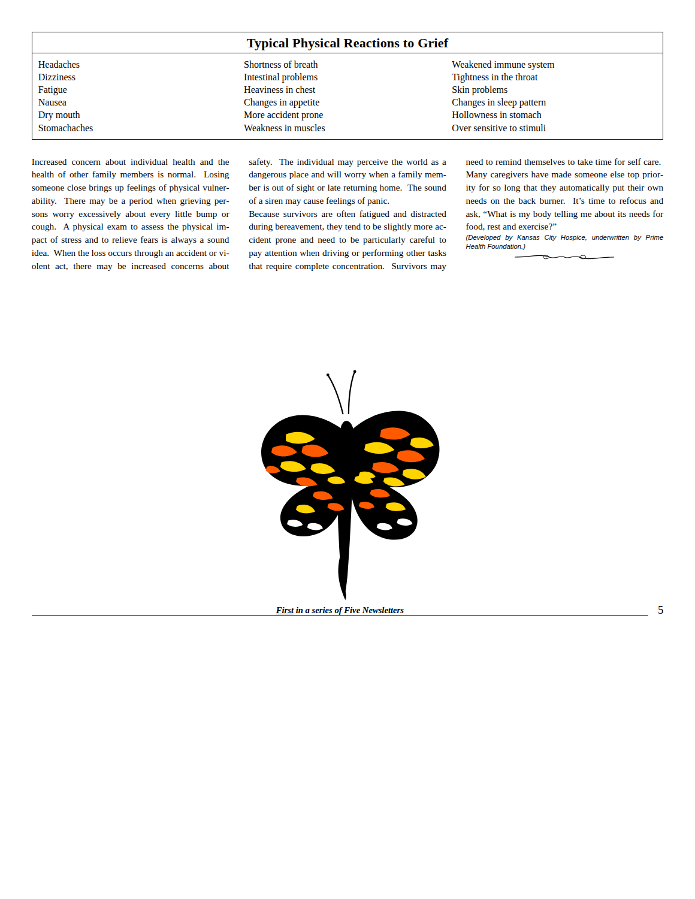Typical Physical Reactions to Grief
| Headaches | Shortness of breath | Weakened immune system |
| Dizziness | Intestinal problems | Tightness in the throat |
| Fatigue | Heaviness in chest | Skin problems |
| Nausea | Changes in appetite | Changes in sleep pattern |
| Dry mouth | More accident prone | Hollowness in stomach |
| Stomachaches | Weakness in muscles | Over sensitive to stimuli |
Increased concern about individual health and the health of other family members is normal. Losing someone close brings up feelings of physical vulnerability. There may be a period when grieving persons worry excessively about every little bump or cough. A physical exam to assess the physical impact of stress and to relieve fears is always a sound idea. When the loss occurs through an accident or violent act, there may be increased concerns about safety. The individual may perceive the world as a dangerous place and will worry when a family member is out of sight or late returning home. The sound of a siren may cause feelings of panic.
Because survivors are often fatigued and distracted during bereavement, they tend to be slightly more accident prone and need to be particularly careful to pay attention when driving or performing other tasks that require complete concentration. Survivors may need to remind themselves to take time for self care. Many caregivers have made someone else top priority for so long that they automatically put their own needs on the back burner. It’s time to refocus and ask, “What is my body telling me about its needs for food, rest and exercise?”
(Developed by Kansas City Hospice, underwritten by Prime Health Foundation.)
First in a series of Five Newsletters
5